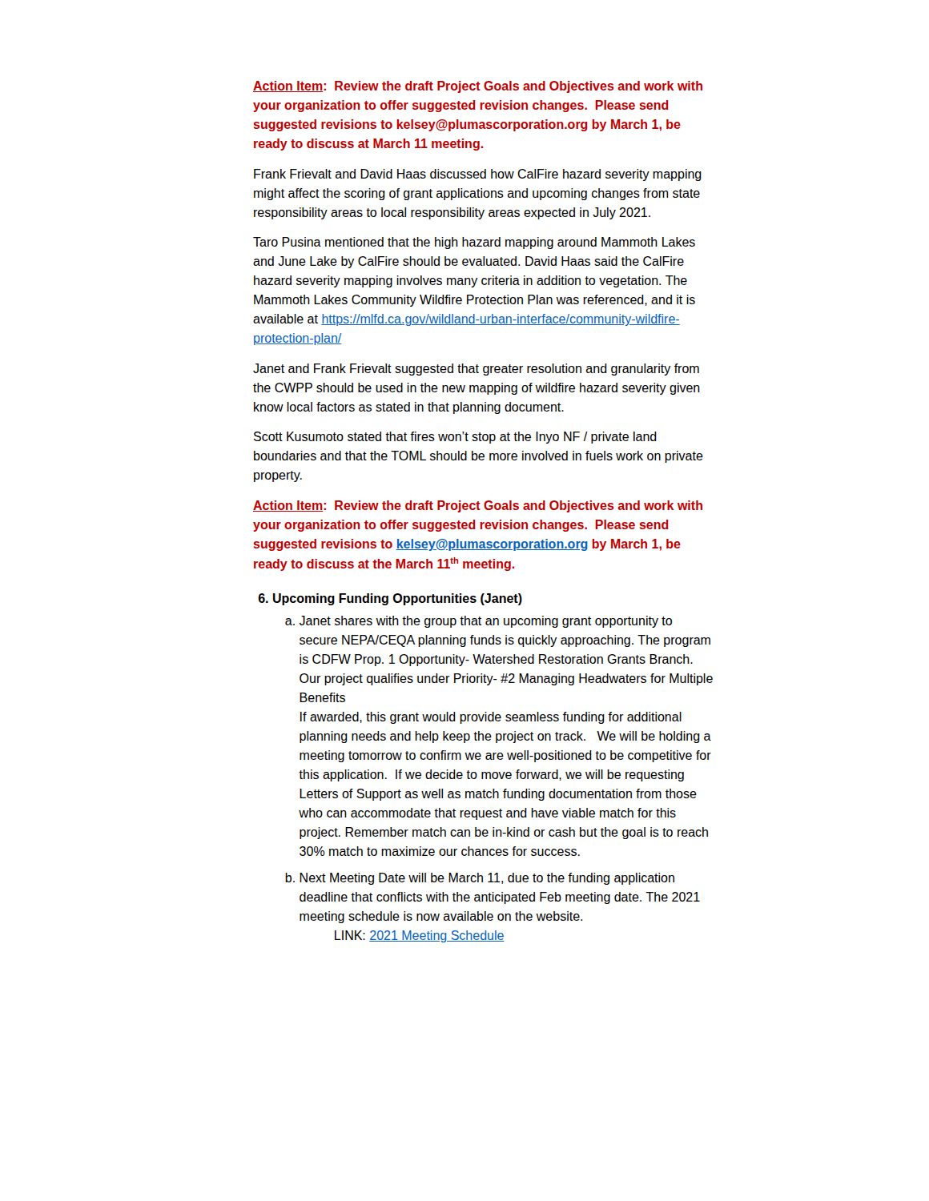Action Item: Review the draft Project Goals and Objectives and work with your organization to offer suggested revision changes. Please send suggested revisions to kelsey@plumascorporation.org by March 1, be ready to discuss at March 11 meeting.
Frank Frievalt and David Haas discussed how CalFire hazard severity mapping might affect the scoring of grant applications and upcoming changes from state responsibility areas to local responsibility areas expected in July 2021.
Taro Pusina mentioned that the high hazard mapping around Mammoth Lakes and June Lake by CalFire should be evaluated. David Haas said the CalFire hazard severity mapping involves many criteria in addition to vegetation. The Mammoth Lakes Community Wildfire Protection Plan was referenced, and it is available at https://mlfd.ca.gov/wildland-urban-interface/community-wildfire-protection-plan/
Janet and Frank Frievalt suggested that greater resolution and granularity from the CWPP should be used in the new mapping of wildfire hazard severity given know local factors as stated in that planning document.
Scott Kusumoto stated that fires won’t stop at the Inyo NF / private land boundaries and that the TOML should be more involved in fuels work on private property.
Action Item: Review the draft Project Goals and Objectives and work with your organization to offer suggested revision changes. Please send suggested revisions to kelsey@plumascorporation.org by March 1, be ready to discuss at the March 11th meeting.
Upcoming Funding Opportunities (Janet)
Janet shares with the group that an upcoming grant opportunity to secure NEPA/CEQA planning funds is quickly approaching. The program is CDFW Prop. 1 Opportunity- Watershed Restoration Grants Branch. Our project qualifies under Priority- #2 Managing Headwaters for Multiple Benefits
If awarded, this grant would provide seamless funding for additional planning needs and help keep the project on track. We will be holding a meeting tomorrow to confirm we are well-positioned to be competitive for this application. If we decide to move forward, we will be requesting Letters of Support as well as match funding documentation from those who can accommodate that request and have viable match for this project. Remember match can be in-kind or cash but the goal is to reach 30% match to maximize our chances for success.
Next Meeting Date will be March 11, due to the funding application deadline that conflicts with the anticipated Feb meeting date. The 2021 meeting schedule is now available on the website.
LINK: 2021 Meeting Schedule